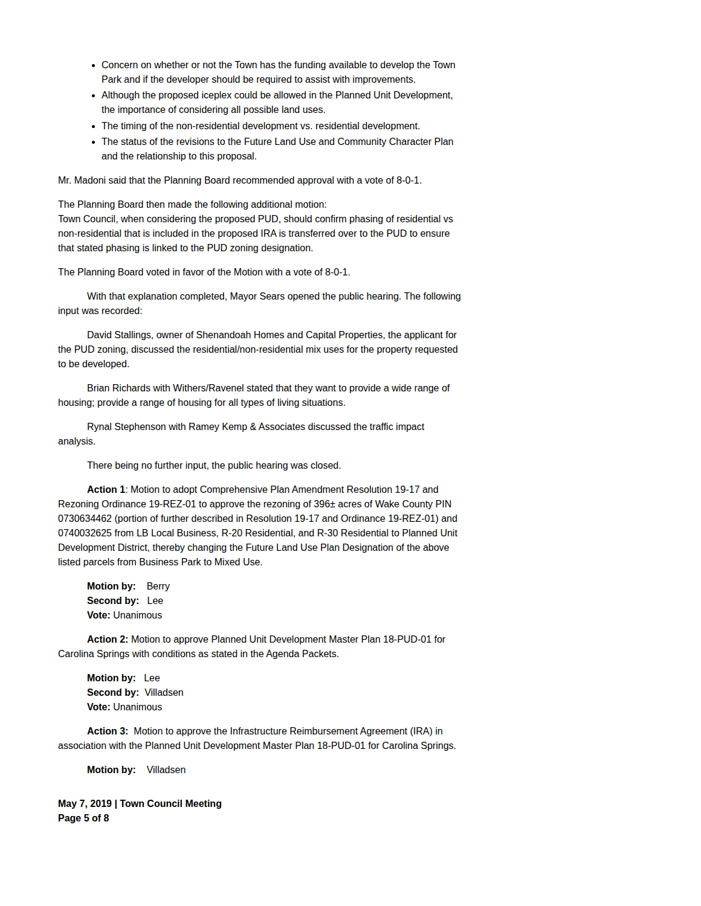Concern on whether or not the Town has the funding available to develop the Town Park and if the developer should be required to assist with improvements.
Although the proposed iceplex could be allowed in the Planned Unit Development, the importance of considering all possible land uses.
The timing of the non-residential development vs. residential development.
The status of the revisions to the Future Land Use and Community Character Plan and the relationship to this proposal.
Mr. Madoni said that the Planning Board recommended approval with a vote of 8-0-1.
The Planning Board then made the following additional motion:
Town Council, when considering the proposed PUD, should confirm phasing of residential vs non-residential that is included in the proposed IRA is transferred over to the PUD to ensure that stated phasing is linked to the PUD zoning designation.
The Planning Board voted in favor of the Motion with a vote of 8-0-1.
With that explanation completed, Mayor Sears opened the public hearing. The following input was recorded:
David Stallings, owner of Shenandoah Homes and Capital Properties, the applicant for the PUD zoning, discussed the residential/non-residential mix uses for the property requested to be developed.
Brian Richards with Withers/Ravenel stated that they want to provide a wide range of housing; provide a range of housing for all types of living situations.
Rynal Stephenson with Ramey Kemp & Associates discussed the traffic impact analysis.
There being no further input, the public hearing was closed.
Action 1: Motion to adopt Comprehensive Plan Amendment Resolution 19-17 and Rezoning Ordinance 19-REZ-01 to approve the rezoning of 396± acres of Wake County PIN 0730634462 (portion of further described in Resolution 19-17 and Ordinance 19-REZ-01) and 0740032625 from LB Local Business, R-20 Residential, and R-30 Residential to Planned Unit Development District, thereby changing the Future Land Use Plan Designation of the above listed parcels from Business Park to Mixed Use.
Motion by: Berry
Second by: Lee
Vote: Unanimous
Action 2: Motion to approve Planned Unit Development Master Plan 18-PUD-01 for Carolina Springs with conditions as stated in the Agenda Packets.
Motion by: Lee
Second by: Villadsen
Vote: Unanimous
Action 3: Motion to approve the Infrastructure Reimbursement Agreement (IRA) in association with the Planned Unit Development Master Plan 18-PUD-01 for Carolina Springs.
Motion by: Villadsen
May 7, 2019 | Town Council Meeting
Page 5 of 8